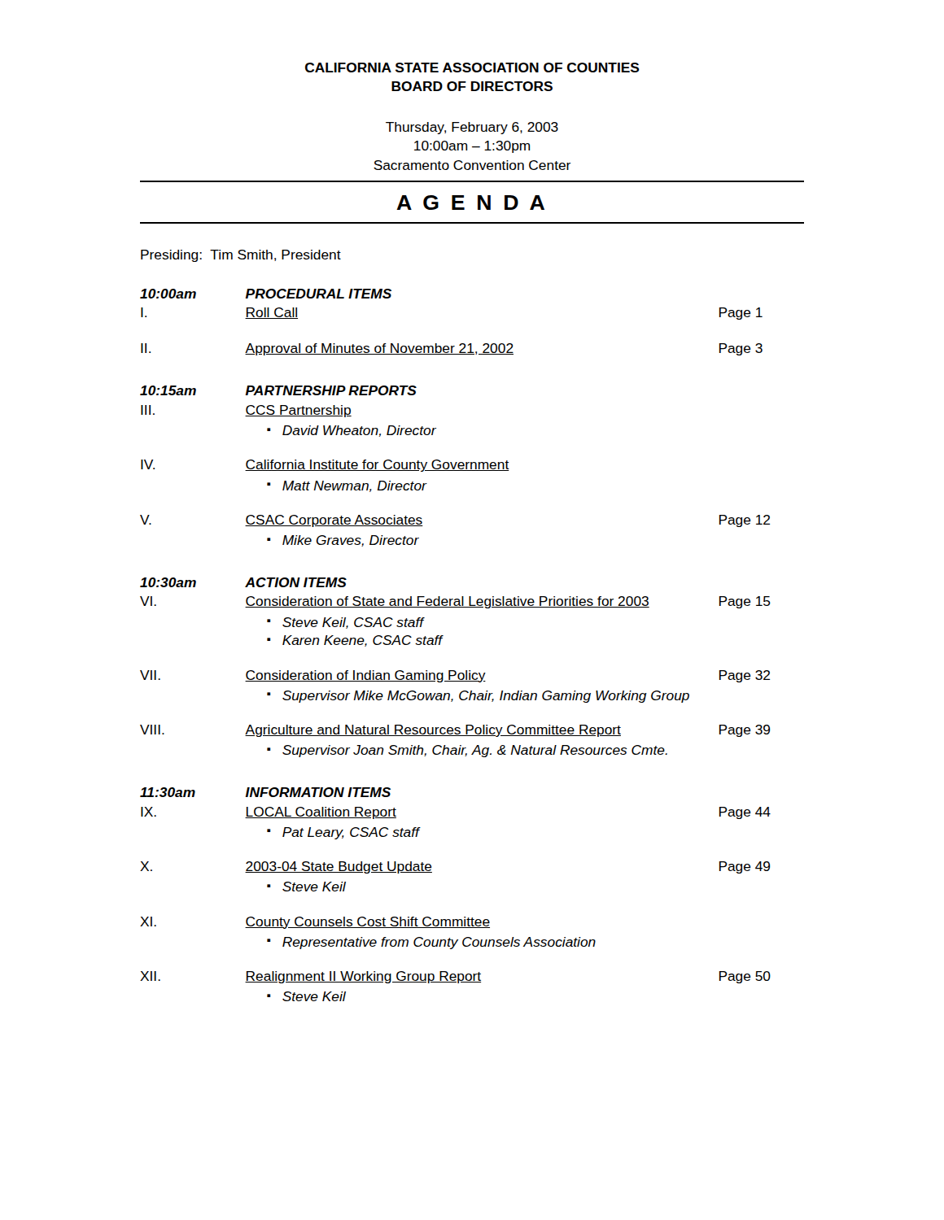CALIFORNIA STATE ASSOCIATION OF COUNTIES
BOARD OF DIRECTORS
Thursday, February 6, 2003
10:00am – 1:30pm
Sacramento Convention Center
A G E N D A
Presiding: Tim Smith, President
| 10:00am | PROCEDURAL ITEMS |
| I. | Roll Call | Page 1 |
| II. | Approval of Minutes of November 21, 2002 | Page 3 |
| 10:15am | PARTNERSHIP REPORTS |
| III. | CCS Partnership David Wheaton, Director | |
| IV. | California Institute for County Government Matt Newman, Director | |
| V. | CSAC Corporate Associates Mike Graves, Director | Page 12 |
| 10:30am | ACTION ITEMS |
| VI. | Consideration of State and Federal Legislative Priorities for 2003 Steve Keil, CSAC staff Karen Keene, CSAC staff | Page 15 |
| VII. | Consideration of Indian Gaming Policy Supervisor Mike McGowan, Chair, Indian Gaming Working Group | Page 32 |
| VIII. | Agriculture and Natural Resources Policy Committee Report Supervisor Joan Smith, Chair, Ag. & Natural Resources Cmte. | Page 39 |
| 11:30am | INFORMATION ITEMS |
| IX. | LOCAL Coalition Report Pat Leary, CSAC staff | Page 44 |
| X. | 2003-04 State Budget Update Steve Keil | Page 49 |
| XI. | County Counsels Cost Shift Committee Representative from County Counsels Association | |
| XII. | Realignment II Working Group Report Steve Keil | Page 50 |